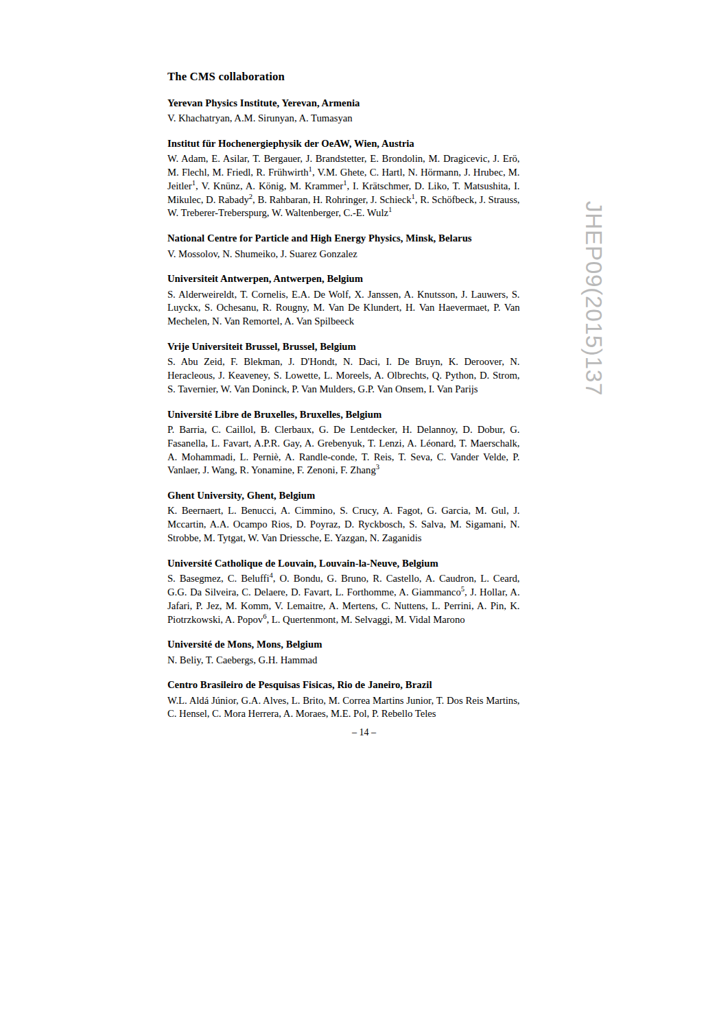JHEP09(2015)137
The CMS collaboration
Yerevan Physics Institute, Yerevan, Armenia
V. Khachatryan, A.M. Sirunyan, A. Tumasyan
Institut für Hochenergiephysik der OeAW, Wien, Austria
W. Adam, E. Asilar, T. Bergauer, J. Brandstetter, E. Brondolin, M. Dragicevic, J. Erö, M. Flechl, M. Friedl, R. Frühwirth1, V.M. Ghete, C. Hartl, N. Hörmann, J. Hrubec, M. Jeitler1, V. Knünz, A. König, M. Krammer1, I. Krätschmer, D. Liko, T. Matsushita, I. Mikulec, D. Rabady2, B. Rahbaran, H. Rohringer, J. Schieck1, R. Schöfbeck, J. Strauss, W. Treberer-Treberspurg, W. Waltenberger, C.-E. Wulz1
National Centre for Particle and High Energy Physics, Minsk, Belarus
V. Mossolov, N. Shumeiko, J. Suarez Gonzalez
Universiteit Antwerpen, Antwerpen, Belgium
S. Alderweireldt, T. Cornelis, E.A. De Wolf, X. Janssen, A. Knutsson, J. Lauwers, S. Luyckx, S. Ochesanu, R. Rougny, M. Van De Klundert, H. Van Haevermaet, P. Van Mechelen, N. Van Remortel, A. Van Spilbeeck
Vrije Universiteit Brussel, Brussel, Belgium
S. Abu Zeid, F. Blekman, J. D'Hondt, N. Daci, I. De Bruyn, K. Deroover, N. Heracleous, J. Keaveney, S. Lowette, L. Moreels, A. Olbrechts, Q. Python, D. Strom, S. Tavernier, W. Van Doninck, P. Van Mulders, G.P. Van Onsem, I. Van Parijs
Université Libre de Bruxelles, Bruxelles, Belgium
P. Barria, C. Caillol, B. Clerbaux, G. De Lentdecker, H. Delannoy, D. Dobur, G. Fasanella, L. Favart, A.P.R. Gay, A. Grebenyuk, T. Lenzi, A. Léonard, T. Maerschalk, A. Mohammadi, L. Perniè, A. Randle-conde, T. Reis, T. Seva, C. Vander Velde, P. Vanlaer, J. Wang, R. Yonamine, F. Zenoni, F. Zhang3
Ghent University, Ghent, Belgium
K. Beernaert, L. Benucci, A. Cimmino, S. Crucy, A. Fagot, G. Garcia, M. Gul, J. Mccartin, A.A. Ocampo Rios, D. Poyraz, D. Ryckbosch, S. Salva, M. Sigamani, N. Strobbe, M. Tytgat, W. Van Driessche, E. Yazgan, N. Zaganidis
Université Catholique de Louvain, Louvain-la-Neuve, Belgium
S. Basegmez, C. Beluffi4, O. Bondu, G. Bruno, R. Castello, A. Caudron, L. Ceard, G.G. Da Silveira, C. Delaere, D. Favart, L. Forthomme, A. Giammanco5, J. Hollar, A. Jafari, P. Jez, M. Komm, V. Lemaitre, A. Mertens, C. Nuttens, L. Perrini, A. Pin, K. Piotrzkowski, A. Popov6, L. Quertenmont, M. Selvaggi, M. Vidal Marono
Université de Mons, Mons, Belgium
N. Beliy, T. Caebergs, G.H. Hammad
Centro Brasileiro de Pesquisas Fisicas, Rio de Janeiro, Brazil
W.L. Aldá Júnior, G.A. Alves, L. Brito, M. Correa Martins Junior, T. Dos Reis Martins, C. Hensel, C. Mora Herrera, A. Moraes, M.E. Pol, P. Rebello Teles
– 14 –